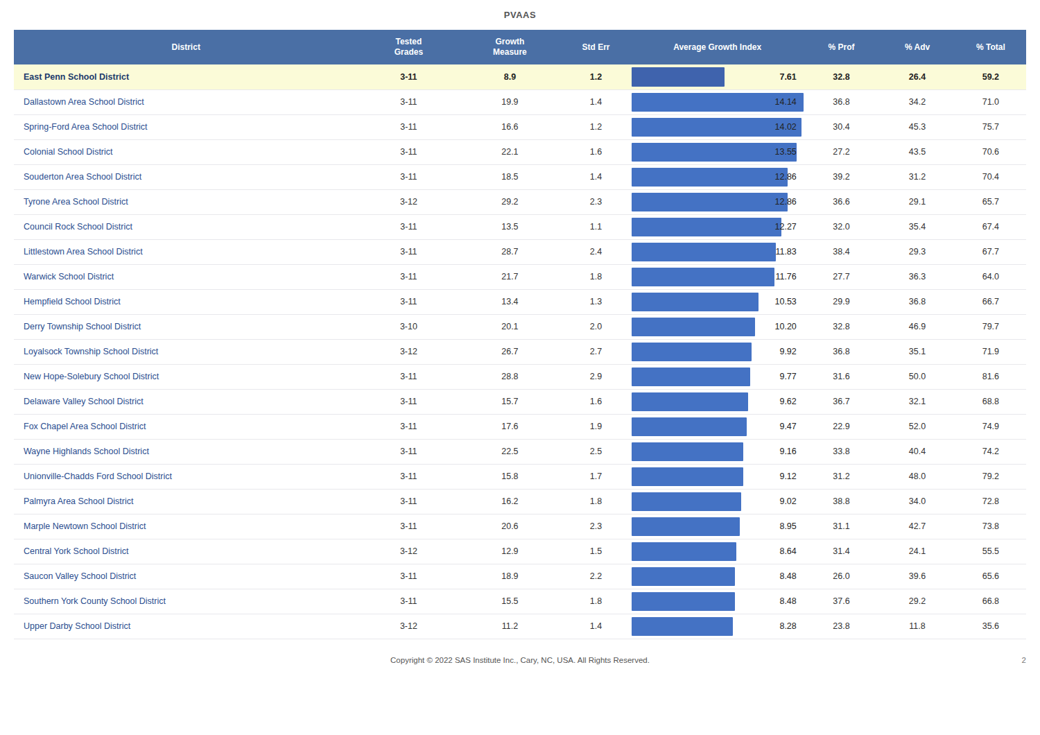PVAAS
| District | Tested Grades | Growth Measure | Std Err | Average Growth Index | % Prof | % Adv | % Total |
| --- | --- | --- | --- | --- | --- | --- | --- |
| East Penn School District | 3-11 | 8.9 | 1.2 | 7.61 | 32.8 | 26.4 | 59.2 |
| Dallastown Area School District | 3-11 | 19.9 | 1.4 | 14.14 | 36.8 | 34.2 | 71.0 |
| Spring-Ford Area School District | 3-11 | 16.6 | 1.2 | 14.02 | 30.4 | 45.3 | 75.7 |
| Colonial School District | 3-11 | 22.1 | 1.6 | 13.55 | 27.2 | 43.5 | 70.6 |
| Souderton Area School District | 3-11 | 18.5 | 1.4 | 12.86 | 39.2 | 31.2 | 70.4 |
| Tyrone Area School District | 3-12 | 29.2 | 2.3 | 12.86 | 36.6 | 29.1 | 65.7 |
| Council Rock School District | 3-11 | 13.5 | 1.1 | 12.27 | 32.0 | 35.4 | 67.4 |
| Littlestown Area School District | 3-11 | 28.7 | 2.4 | 11.83 | 38.4 | 29.3 | 67.7 |
| Warwick School District | 3-11 | 21.7 | 1.8 | 11.76 | 27.7 | 36.3 | 64.0 |
| Hempfield School District | 3-11 | 13.4 | 1.3 | 10.53 | 29.9 | 36.8 | 66.7 |
| Derry Township School District | 3-10 | 20.1 | 2.0 | 10.20 | 32.8 | 46.9 | 79.7 |
| Loyalsock Township School District | 3-12 | 26.7 | 2.7 | 9.92 | 36.8 | 35.1 | 71.9 |
| New Hope-Solebury School District | 3-11 | 28.8 | 2.9 | 9.77 | 31.6 | 50.0 | 81.6 |
| Delaware Valley School District | 3-11 | 15.7 | 1.6 | 9.62 | 36.7 | 32.1 | 68.8 |
| Fox Chapel Area School District | 3-11 | 17.6 | 1.9 | 9.47 | 22.9 | 52.0 | 74.9 |
| Wayne Highlands School District | 3-11 | 22.5 | 2.5 | 9.16 | 33.8 | 40.4 | 74.2 |
| Unionville-Chadds Ford School District | 3-11 | 15.8 | 1.7 | 9.12 | 31.2 | 48.0 | 79.2 |
| Palmyra Area School District | 3-11 | 16.2 | 1.8 | 9.02 | 38.8 | 34.0 | 72.8 |
| Marple Newtown School District | 3-11 | 20.6 | 2.3 | 8.95 | 31.1 | 42.7 | 73.8 |
| Central York School District | 3-12 | 12.9 | 1.5 | 8.64 | 31.4 | 24.1 | 55.5 |
| Saucon Valley School District | 3-11 | 18.9 | 2.2 | 8.48 | 26.0 | 39.6 | 65.6 |
| Southern York County School District | 3-11 | 15.5 | 1.8 | 8.48 | 37.6 | 29.2 | 66.8 |
| Upper Darby School District | 3-12 | 11.2 | 1.4 | 8.28 | 23.8 | 11.8 | 35.6 |
Copyright © 2022 SAS Institute Inc., Cary, NC, USA. All Rights Reserved. 2